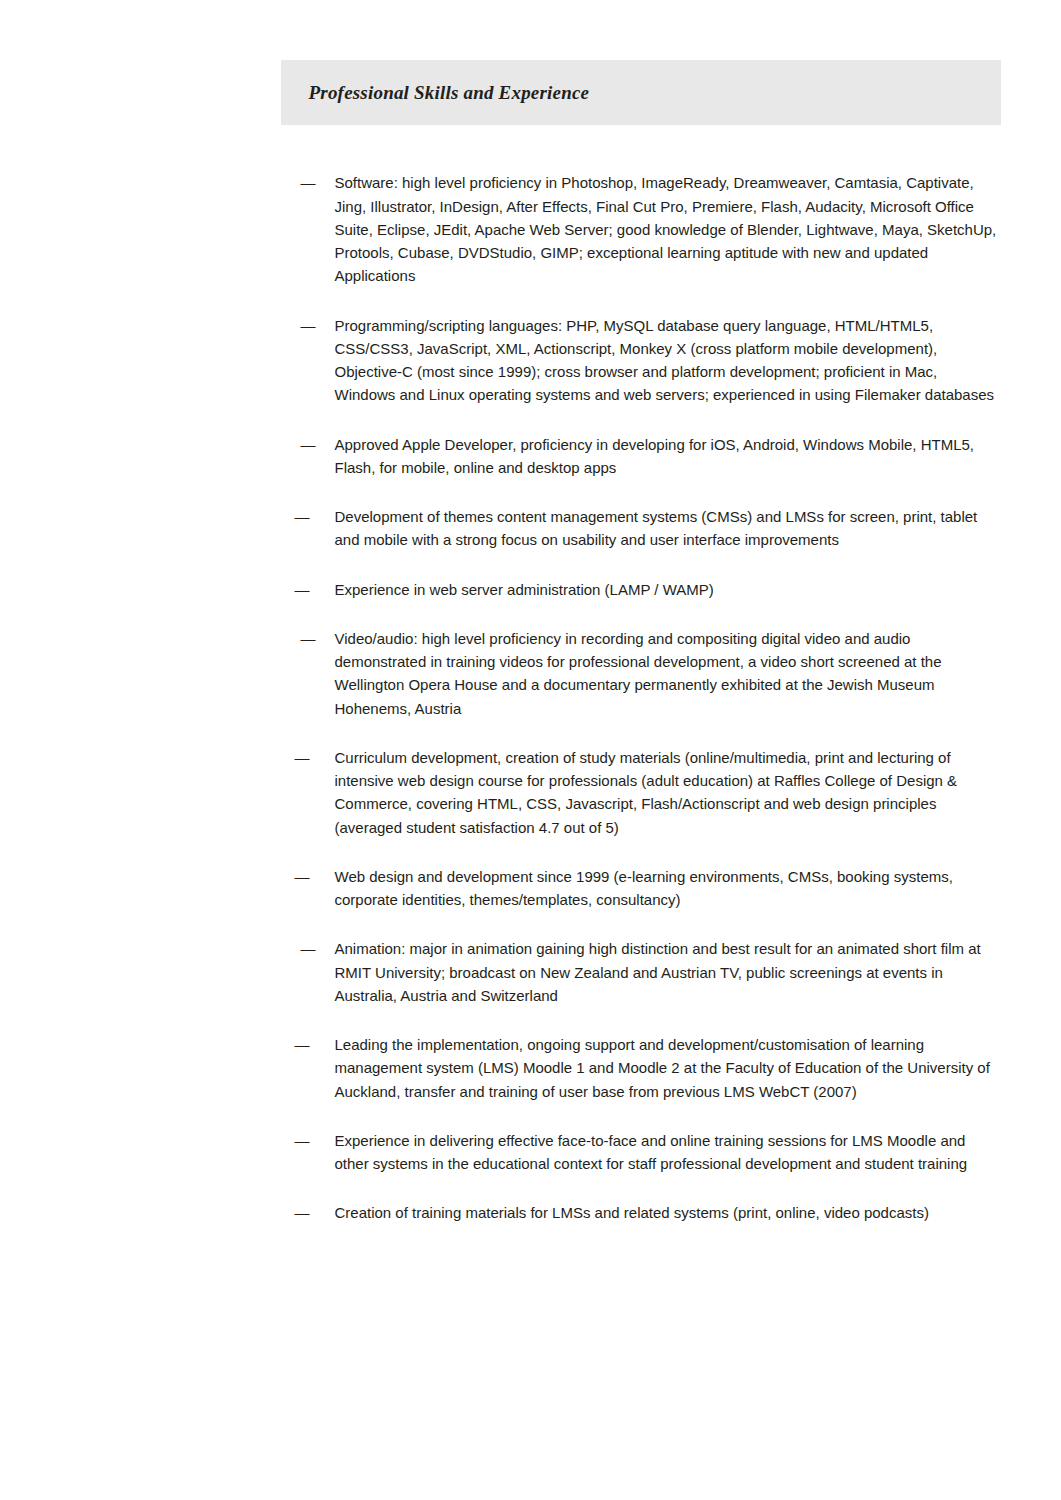Professional Skills and Experience
Software: high level proficiency in Photoshop, ImageReady, Dreamweaver, Camtasia, Captivate, Jing, Illustrator, InDesign, After Effects, Final Cut Pro, Premiere, Flash, Audacity, Microsoft Office Suite, Eclipse, JEdit, Apache Web Server; good knowledge of Blender, Lightwave, Maya, SketchUp, Protools, Cubase, DVDStudio, GIMP; exceptional learning aptitude with new and updated Applications
Programming/scripting languages: PHP, MySQL database query language, HTML/HTML5, CSS/CSS3, JavaScript, XML, Actionscript, Monkey X (cross platform mobile development), Objective-C (most since 1999); cross browser and platform development; proficient in Mac, Windows and Linux operating systems and web servers; experienced in using Filemaker databases
Approved Apple Developer, proficiency in developing for iOS, Android, Windows Mobile, HTML5, Flash, for mobile, online and desktop apps
Development of themes content management systems (CMSs) and LMSs for screen, print, tablet and mobile with a strong focus on usability and user interface improvements
Experience in web server administration (LAMP / WAMP)
Video/audio: high level proficiency in recording and compositing digital video and audio demonstrated in training videos for professional development, a video short screened at the Wellington Opera House and a documentary permanently exhibited at the Jewish Museum Hohenems, Austria
Curriculum development, creation of study materials (online/multimedia, print and lecturing of intensive web design course for professionals (adult education) at Raffles College of Design & Commerce, covering HTML, CSS, Javascript, Flash/Actionscript and web design principles (averaged student satisfaction 4.7 out of 5)
Web design and development since 1999 (e-learning environments, CMSs, booking systems, corporate identities, themes/templates, consultancy)
Animation: major in animation gaining high distinction and best result for an animated short film at RMIT University; broadcast on New Zealand and Austrian TV, public screenings at events in Australia, Austria and Switzerland
Leading the implementation, ongoing support and development/customisation of learning management system (LMS) Moodle 1 and Moodle 2 at the Faculty of Education of the University of Auckland, transfer and training of user base from previous LMS WebCT (2007)
Experience in delivering effective face-to-face and online training sessions for LMS Moodle and other systems in the educational context for staff professional development and student training
Creation of training materials for LMSs and related systems (print, online, video podcasts)